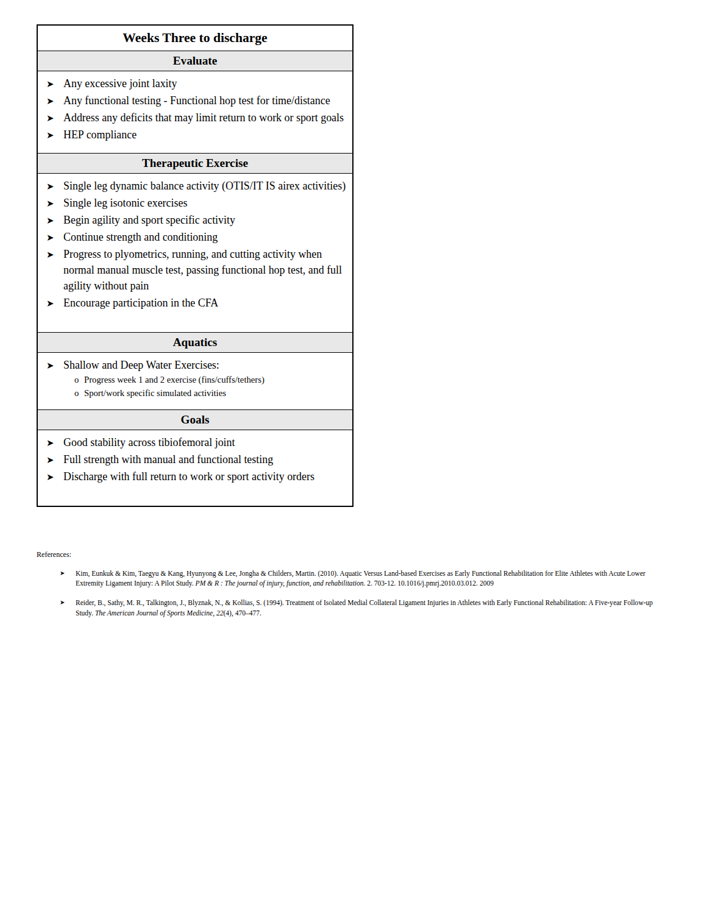| Weeks Three to discharge |
| Evaluate |
| Any excessive joint laxity Any functional testing - Functional hop test for time/distance Address any deficits that may limit return to work or sport goals HEP compliance |
| Therapeutic Exercise |
| Single leg dynamic balance activity (OTIS/IT IS airex activities) Single leg isotonic exercises Begin agility and sport specific activity Continue strength and conditioning Progress to plyometrics, running, and cutting activity when normal manual muscle test, passing functional hop test, and full agility without pain Encourage participation in the CFA |
| Aquatics |
| Shallow and Deep Water Exercises: Progress week 1 and 2 exercise (fins/cuffs/tethers) Sport/work specific simulated activities |
| Goals |
| Good stability across tibiofemoral joint Full strength with manual and functional testing Discharge with full return to work or sport activity orders |
References:
Kim, Eunkuk & Kim, Taegyu & Kang, Hyunyong & Lee, Jongha & Childers, Martin. (2010). Aquatic Versus Land-based Exercises as Early Functional Rehabilitation for Elite Athletes with Acute Lower Extremity Ligament Injury: A Pilot Study. PM & R : The journal of injury, function, and rehabilitation. 2. 703-12. 10.1016/j.pmrj.2010.03.012. 2009
Reider, B., Sathy, M. R., Talkington, J., Blyznak, N., & Kollias, S. (1994). Treatment of Isolated Medial Collateral Ligament Injuries in Athletes with Early Functional Rehabilitation: A Five-year Follow-up Study. The American Journal of Sports Medicine, 22(4), 470–477.